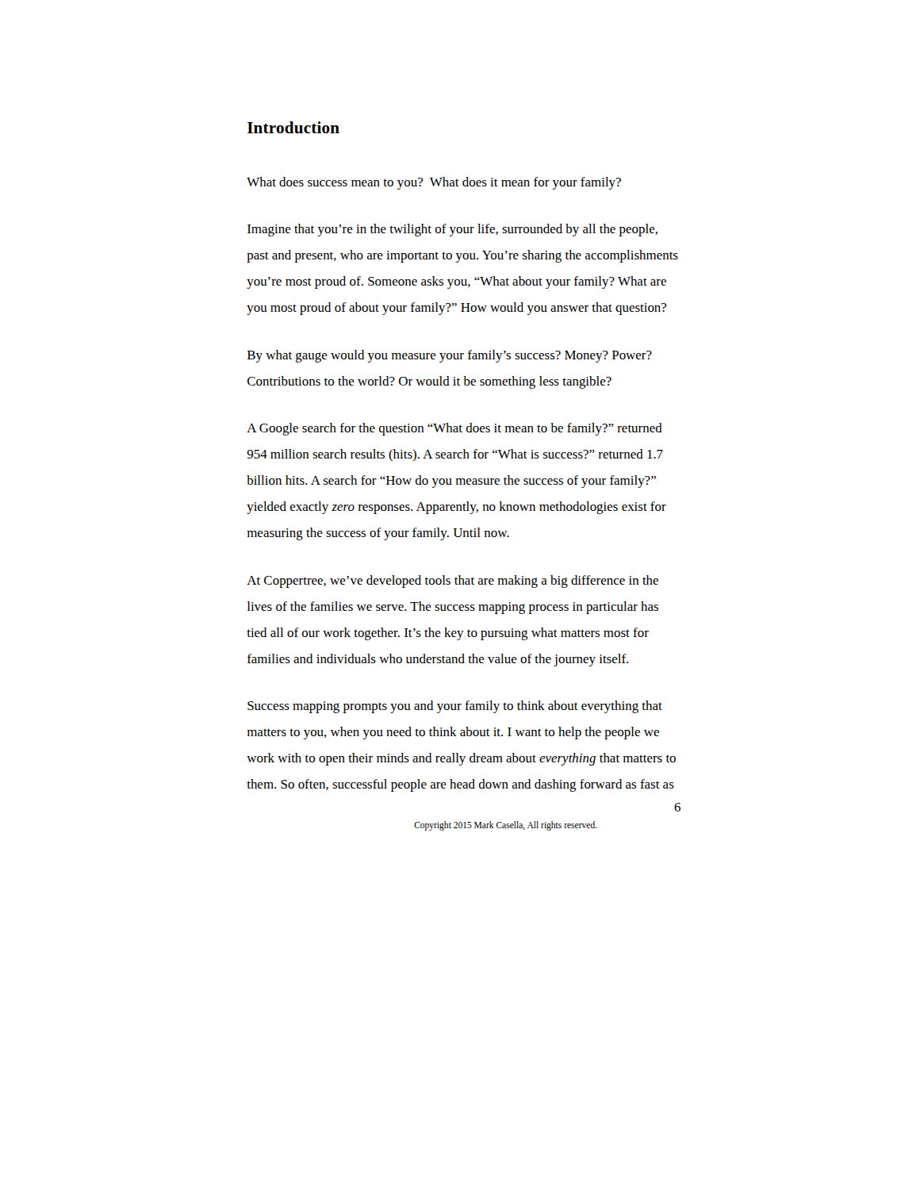Introduction
What does success mean to you? What does it mean for your family?
Imagine that you’re in the twilight of your life, surrounded by all the people, past and present, who are important to you. You’re sharing the accomplishments you’re most proud of. Someone asks you, “What about your family? What are you most proud of about your family?” How would you answer that question?
By what gauge would you measure your family’s success? Money? Power? Contributions to the world? Or would it be something less tangible?
A Google search for the question “What does it mean to be family?” returned 954 million search results (hits). A search for “What is success?” returned 1.7 billion hits. A search for “How do you measure the success of your family?” yielded exactly zero responses. Apparently, no known methodologies exist for measuring the success of your family. Until now.
At Coppertree, we’ve developed tools that are making a big difference in the lives of the families we serve. The success mapping process in particular has tied all of our work together. It’s the key to pursuing what matters most for families and individuals who understand the value of the journey itself.
Success mapping prompts you and your family to think about everything that matters to you, when you need to think about it. I want to help the people we work with to open their minds and really dream about everything that matters to them. So often, successful people are head down and dashing forward as fast as
Copyright 2015 Mark Casella, All rights reserved.
6